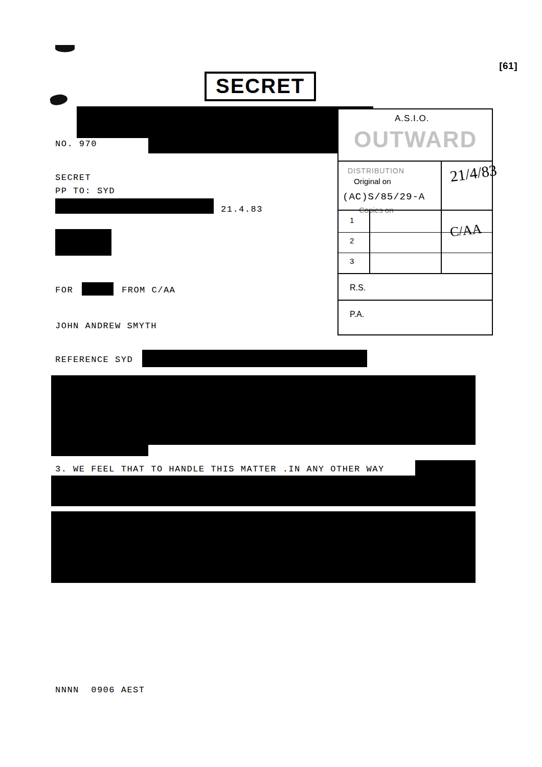[61]
SECRET
NO. 970
SECRET
PP TO: SYD
21.4.83
FOR
FROM C/AA
JOHN ANDREW SMYTH
REFERENCE SYD
3. WE FEEL THAT TO HANDLE THIS MATTER .IN ANY OTHER WAY
A.S.I.O.
OUTWARD
DISTRIBUTION
Original on
(AC)S/85/29‑A
Copies on
21/4/83
C/AA
1
2
3
R.S.
P.A.
NNNN 0906 AEST